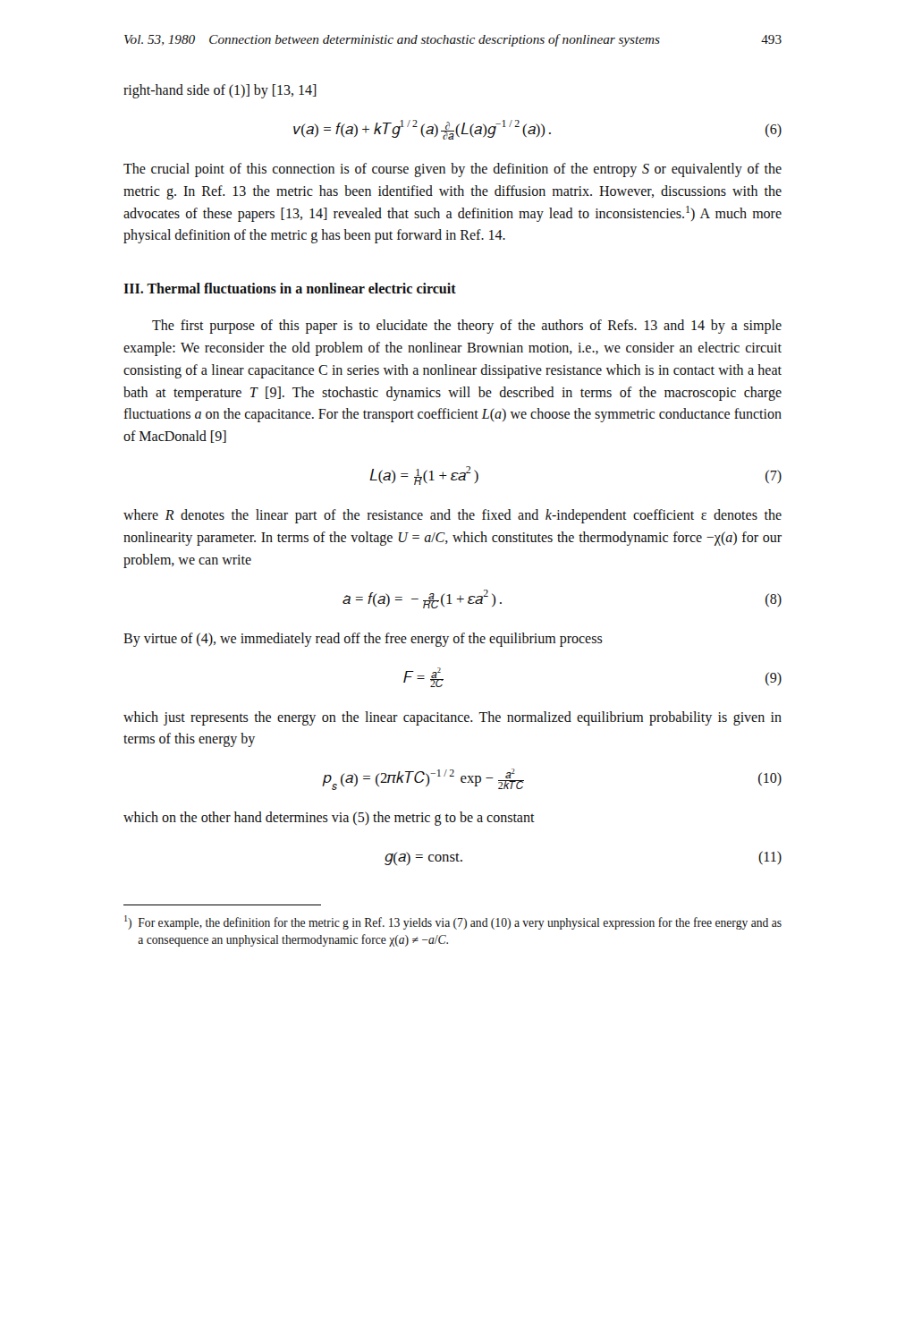493 Vol. 53, 1980 Connection between deterministic and stochastic descriptions of nonlinear systems
right-hand side of (1)] by [13, 14]
v(a) = f(a) + kT g1/2 (a) ∂ ∂a ( L(a) g−1/2 (a) ) .
(6)
The crucial point of this connection is of course given by the definition of the entropy S or equivalently of the metric g. In Ref. 13 the metric has been identified with the diffusion matrix. However, discussions with the advocates of these papers [13, 14] revealed that such a definition may lead to inconsistencies.1) A much more physical definition of the metric g has been put forward in Ref. 14.
III. Thermal fluctuations in a nonlinear electric circuit
The first purpose of this paper is to elucidate the theory of the authors of Refs. 13 and 14 by a simple example: We reconsider the old problem of the nonlinear Brownian motion, i.e., we consider an electric circuit consisting of a linear capacitance C in series with a nonlinear dissipative resistance which is in contact with a heat bath at temperature T [9]. The stochastic dynamics will be described in terms of the macroscopic charge fluctuations a on the capacitance. For the transport coefficient L(a) we choose the symmetric conductance function of MacDonald [9]
L(a) = 1R (1+εa2)
(7)
where R denotes the linear part of the resistance and the fixed and k-independent coefficient ε denotes the nonlinearity parameter. In terms of the voltage U = a/C, which constitutes the thermodynamic force −χ(a) for our problem, we can write
ȧ = f(a) = − aRC (1+εa2) .
(8)
By virtue of (4), we immediately read off the free energy of the equilibrium process
F = a2 2C
(9)
which just represents the energy on the linear capacitance. The normalized equilibrium probability is given in terms of this energy by
ps (a) = (2πkTC) −1/2 exp − a2 2kTC
(10)
which on the other hand determines via (5) the metric g to be a constant
g(a) = const.
(11)
1) For example, the definition for the metric g in Ref. 13 yields via (7) and (10) a very unphysical expression for the free energy and as a consequence an unphysical thermodynamic force χ(a) ≠ −a/C.